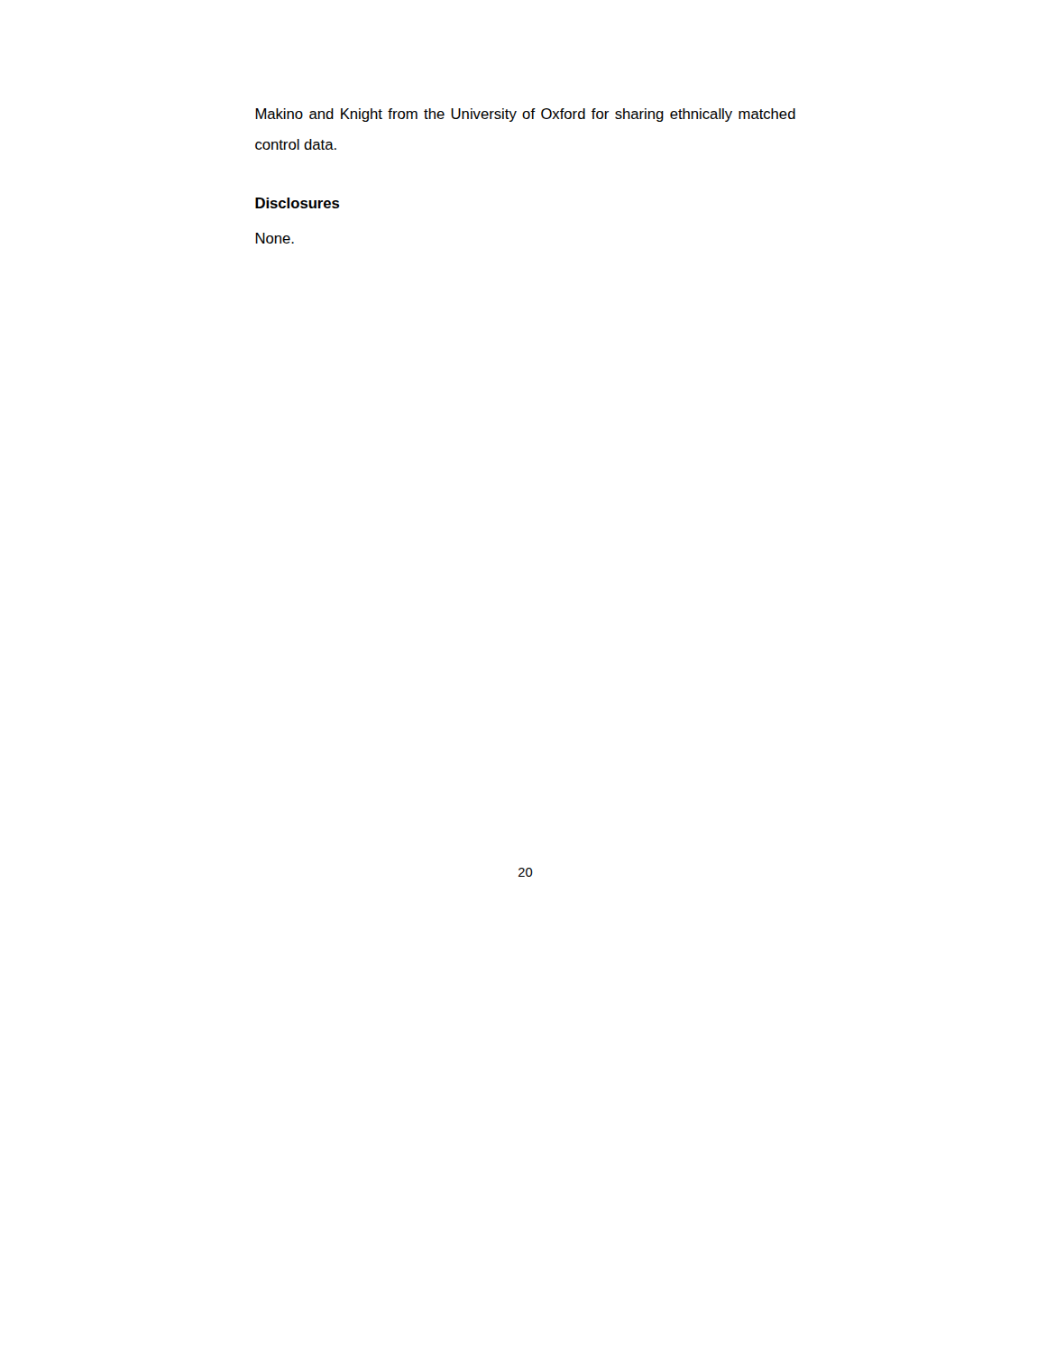Makino and Knight from the University of Oxford for sharing ethnically matched control data.
Disclosures
None.
20